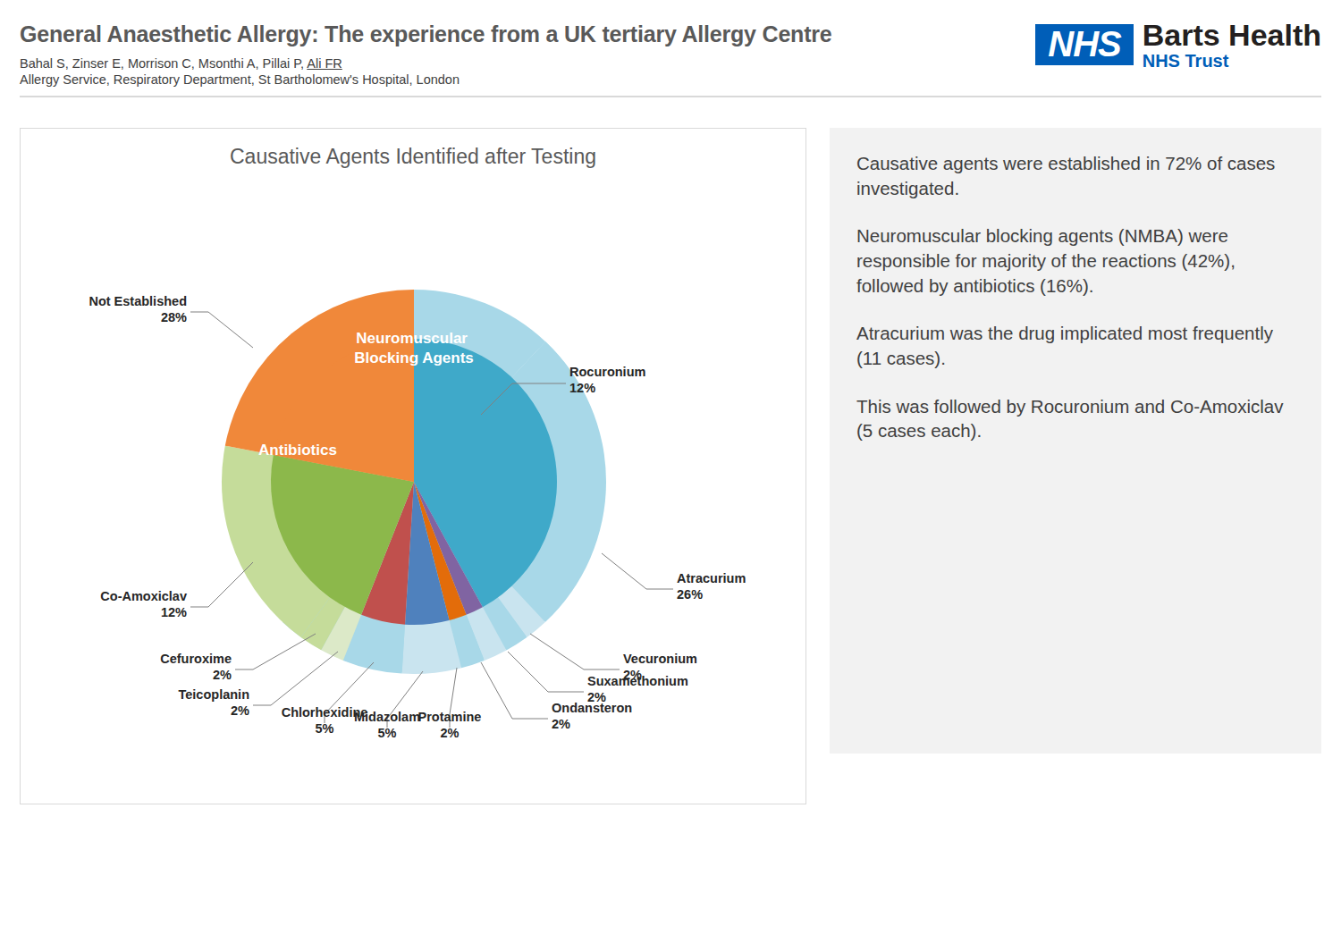General Anaesthetic Allergy: The experience from a UK tertiary Allergy Centre
Bahal S, Zinser E, Morrison C, Msonthi A, Pillai P, Ali FR
Allergy Service, Respiratory Department, St Bartholomew's Hospital, London
NHS
Barts Health
NHS Trust
Causative Agents Identified after Testing
Neuromuscular Blocking Agents Antibiotics Rocuronium 12% Atracurium 26% Vecuronium 2% Suxamethonium 2% Ondansteron 2% Protamine 2% Midazolam 5% Chlorhexidine 5% Teicoplanin 2% Cefuroxime 2% Co-Amoxiclav 12% Not Established 28%
Causative agents were established in 72% of cases investigated.
Neuromuscular blocking agents (NMBA) were responsible for majority of the reactions (42%), followed by antibiotics (16%).
Atracurium was the drug implicated most frequently (11 cases).
This was followed by Rocuronium and Co-Amoxiclav (5 cases each).